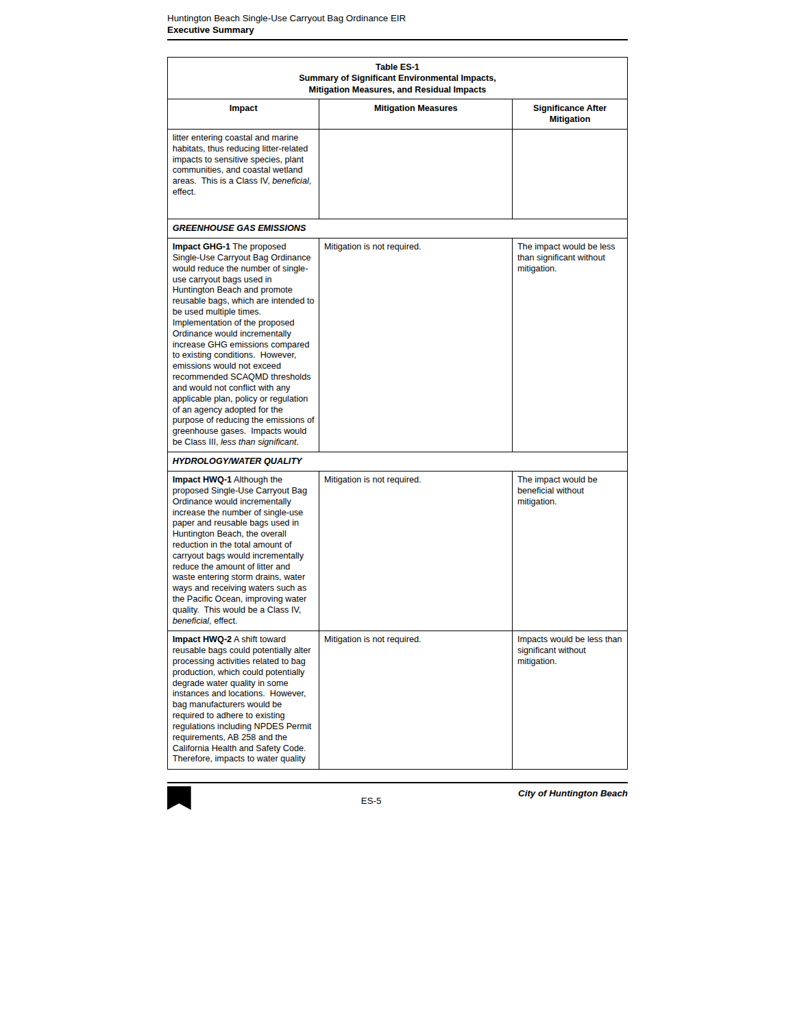Huntington Beach Single-Use Carryout Bag Ordinance EIR
Executive Summary
| Table ES-1 Summary of Significant Environmental Impacts, Mitigation Measures, and Residual Impacts |
| Impact | Mitigation Measures | Significance After Mitigation |
| litter entering coastal and marine habitats, thus reducing litter-related impacts to sensitive species, plant communities, and coastal wetland areas. This is a Class IV, beneficial , effect. | | |
| GREENHOUSE GAS EMISSIONS |
| Impact GHG-1 The proposed Single-Use Carryout Bag Ordinance would reduce the number of single-use carryout bags used in Huntington Beach and promote reusable bags, which are intended to be used multiple times. Implementation of the proposed Ordinance would incrementally increase GHG emissions compared to existing conditions. However, emissions would not exceed recommended SCAQMD thresholds and would not conflict with any applicable plan, policy or regulation of an agency adopted for the purpose of reducing the emissions of greenhouse gases. Impacts would be Class III, less than significant . | Mitigation is not required. | The impact would be less than significant without mitigation. |
| HYDROLOGY/WATER QUALITY |
| Impact HWQ-1 Although the proposed Single-Use Carryout Bag Ordinance would incrementally increase the number of single-use paper and reusable bags used in Huntington Beach, the overall reduction in the total amount of carryout bags would incrementally reduce the amount of litter and waste entering storm drains, water ways and receiving waters such as the Pacific Ocean, improving water quality. This would be a Class IV, beneficial, effect. | Mitigation is not required. | The impact would be beneficial without mitigation. |
| Impact HWQ-2 A shift toward reusable bags could potentially alter processing activities related to bag production, which could potentially degrade water quality in some instances and locations. However, bag manufacturers would be required to adhere to existing regulations including NPDES Permit requirements, AB 258 and the California Health and Safety Code. Therefore, impacts to water quality | Mitigation is not required. | Impacts would be less than significant without mitigation. |
ES-5
City of Huntington Beach